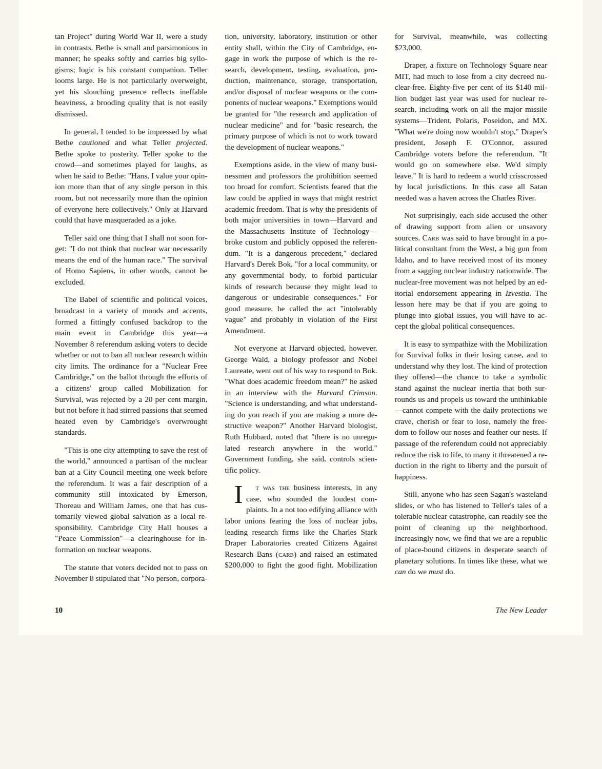tan Project" during World War II, were a study in contrasts. Bethe is small and parsimonious in manner; he speaks softly and carries big syllogisms; logic is his constant companion. Teller looms large. He is not particularly overweight, yet his slouching presence reflects ineffable heaviness, a brooding quality that is not easily dismissed.
In general, I tended to be impressed by what Bethe cautioned and what Teller projected. Bethe spoke to posterity. Teller spoke to the crowd—and sometimes played for laughs, as when he said to Bethe: "Hans, I value your opinion more than that of any single person in this room, but not necessarily more than the opinion of everyone here collectively." Only at Harvard could that have masqueraded as a joke.
Teller said one thing that I shall not soon forget: "I do not think that nuclear war necessarily means the end of the human race." The survival of Homo Sapiens, in other words, cannot be excluded.
The Babel of scientific and political voices, broadcast in a variety of moods and accents, formed a fittingly confused backdrop to the main event in Cambridge this year—a November 8 referendum asking voters to decide whether or not to ban all nuclear research within city limits. The ordinance for a "Nuclear Free Cambridge," on the ballot through the efforts of a citizens' group called Mobilization for Survival, was rejected by a 20 per cent margin, but not before it had stirred passions that seemed heated even by Cambridge's overwrought standards.
"This is one city attempting to save the rest of the world," announced a partisan of the nuclear ban at a City Council meeting one week before the referendum. It was a fair description of a community still intoxicated by Emerson, Thoreau and William James, one that has customarily viewed global salvation as a local responsibility. Cambridge City Hall houses a "Peace Commission"—a clearinghouse for information on nuclear weapons.
The statute that voters decided not to pass on November 8 stipulated that "No person, corporation, university, laboratory, institution or other entity shall, within the City of Cambridge, engage in work the purpose of which is the research, development, testing, evaluation, production, maintenance, storage, transportation, and/or disposal of nuclear weapons or the components of nuclear weapons." Exemptions would be granted for "the research and application of nuclear medicine" and for "basic research, the primary purpose of which is not to work toward the development of nuclear weapons."
Exemptions aside, in the view of many businessmen and professors the prohibition seemed too broad for comfort. Scientists feared that the law could be applied in ways that might restrict academic freedom. That is why the presidents of both major universities in town—Harvard and the Massachusetts Institute of Technology—broke custom and publicly opposed the referendum. "It is a dangerous precedent," declared Harvard's Derek Bok, "for a local community, or any governmental body, to forbid particular kinds of research because they might lead to dangerous or undesirable consequences." For good measure, he called the act "intolerably vague" and probably in violation of the First Amendment.
Not everyone at Harvard objected, however. George Wald, a biology professor and Nobel Laureate, went out of his way to respond to Bok. "What does academic freedom mean?" he asked in an interview with the Harvard Crimson. "Science is understanding, and what understanding do you reach if you are making a more destructive weapon?" Another Harvard biologist, Ruth Hubbard, noted that "there is no unregulated research anywhere in the world." Government funding, she said, controls scientific policy.
It was the business interests, in any case, who sounded the loudest complaints. In a not too edifying alliance with labor unions fearing the loss of nuclear jobs, leading research firms like the Charles Stark Draper Laboratories created Citizens Against Research Bans (carb) and raised an estimated $200,000 to fight the good fight. Mobilization for Survival, meanwhile, was collecting $23,000.
Draper, a fixture on Technology Square near MIT, had much to lose from a city decreed nuclear-free. Eighty-five per cent of its $140 million budget last year was used for nuclear research, including work on all the major missile systems—Trident, Polaris, Poseidon, and MX. "What we're doing now wouldn't stop," Draper's president, Joseph F. O'Connor, assured Cambridge voters before the referendum. "It would go on somewhere else. We'd simply leave." It is hard to redeem a world crisscrossed by local jurisdictions. In this case all Satan needed was a haven across the Charles River.
Not surprisingly, each side accused the other of drawing support from alien or unsavory sources. Carb was said to have brought in a political consultant from the West, a big gun from Idaho, and to have received most of its money from a sagging nuclear industry nationwide. The nuclear-free movement was not helped by an editorial endorsement appearing in Izvestia. The lesson here may be that if you are going to plunge into global issues, you will have to accept the global political consequences.
It is easy to sympathize with the Mobilization for Survival folks in their losing cause, and to understand why they lost. The kind of protection they offered—the chance to take a symbolic stand against the nuclear inertia that both surrounds us and propels us toward the unthinkable—cannot compete with the daily protections we crave, cherish or fear to lose, namely the freedom to follow our noses and feather our nests. If passage of the referendum could not appreciably reduce the risk to life, to many it threatened a reduction in the right to liberty and the pursuit of happiness.
Still, anyone who has seen Sagan's wasteland slides, or who has listened to Teller's tales of a tolerable nuclear catastrophe, can readily see the point of cleaning up the neighborhood. Increasingly now, we find that we are a republic of place-bound citizens in desperate search of planetary solutions. In times like these, what we can do we must do.
10 The New Leader